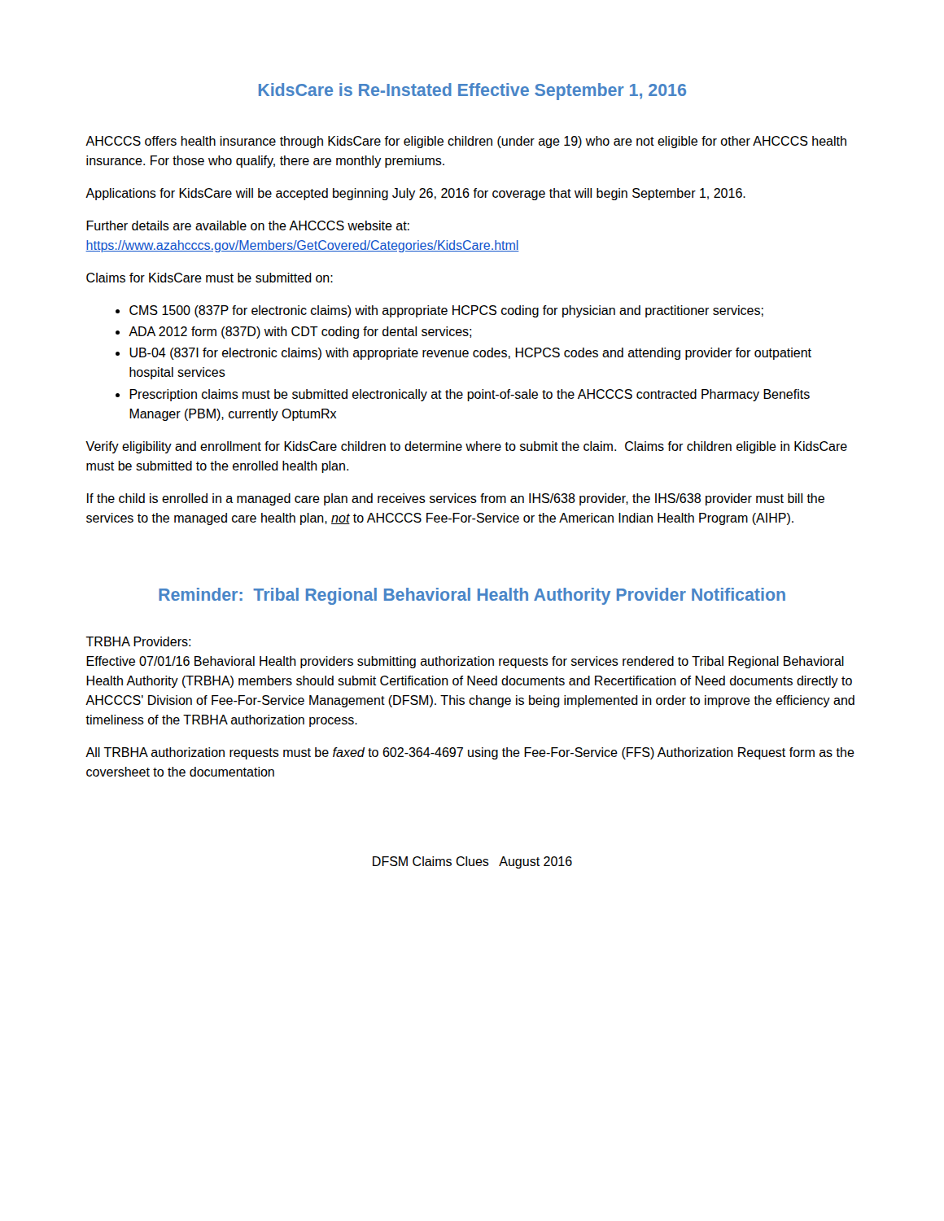KidsCare is Re-Instated Effective September 1, 2016
AHCCCS offers health insurance through KidsCare for eligible children (under age 19) who are not eligible for other AHCCCS health insurance. For those who qualify, there are monthly premiums.
Applications for KidsCare will be accepted beginning July 26, 2016 for coverage that will begin September 1, 2016.
Further details are available on the AHCCCS website at:
https://www.azahcccs.gov/Members/GetCovered/Categories/KidsCare.html
Claims for KidsCare must be submitted on:
CMS 1500 (837P for electronic claims) with appropriate HCPCS coding for physician and practitioner services;
ADA 2012 form (837D) with CDT coding for dental services;
UB-04 (837I for electronic claims) with appropriate revenue codes, HCPCS codes and attending provider for outpatient hospital services
Prescription claims must be submitted electronically at the point-of-sale to the AHCCCS contracted Pharmacy Benefits Manager (PBM), currently OptumRx
Verify eligibility and enrollment for KidsCare children to determine where to submit the claim. Claims for children eligible in KidsCare must be submitted to the enrolled health plan.
If the child is enrolled in a managed care plan and receives services from an IHS/638 provider, the IHS/638 provider must bill the services to the managed care health plan, not to AHCCCS Fee-For-Service or the American Indian Health Program (AIHP).
Reminder: Tribal Regional Behavioral Health Authority Provider Notification
TRBHA Providers:
Effective 07/01/16 Behavioral Health providers submitting authorization requests for services rendered to Tribal Regional Behavioral Health Authority (TRBHA) members should submit Certification of Need documents and Recertification of Need documents directly to AHCCCS' Division of Fee-For-Service Management (DFSM). This change is being implemented in order to improve the efficiency and timeliness of the TRBHA authorization process.
All TRBHA authorization requests must be faxed to 602-364-4697 using the Fee-For-Service (FFS) Authorization Request form as the coversheet to the documentation
DFSM Claims Clues August 2016